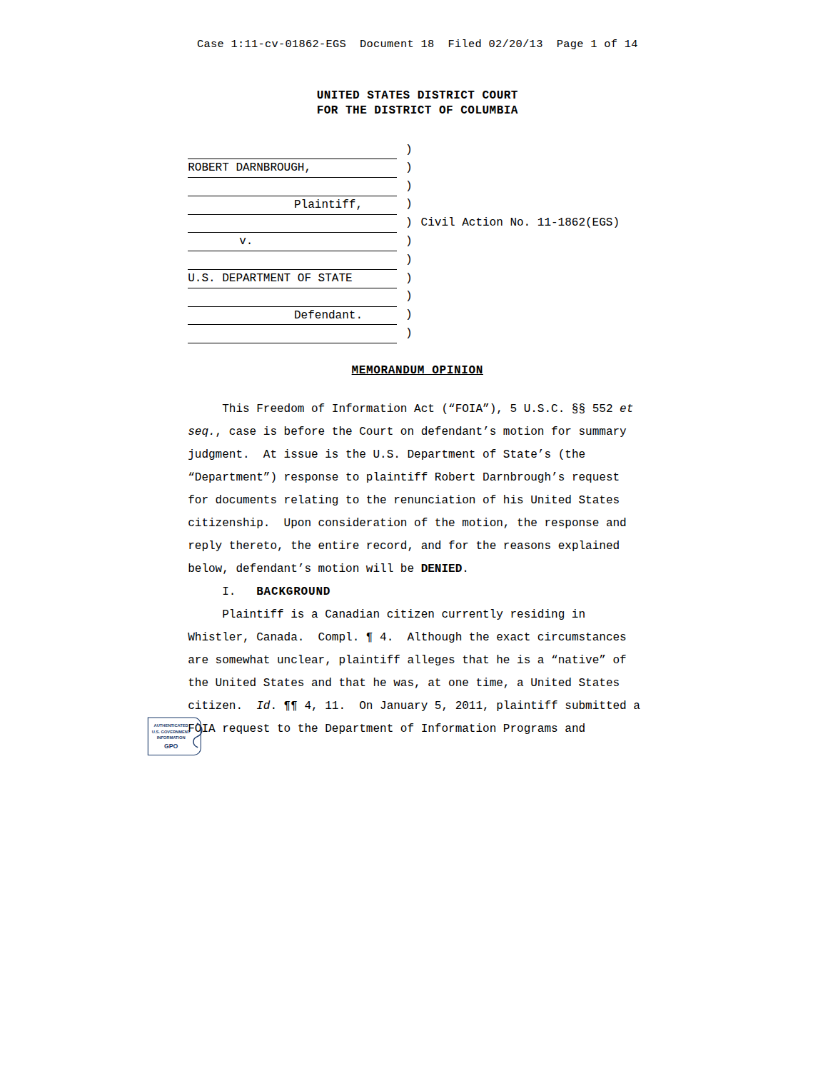Case 1:11-cv-01862-EGS Document 18 Filed 02/20/13 Page 1 of 14
UNITED STATES DISTRICT COURT
FOR THE DISTRICT OF COLUMBIA
| | ) | |
| ROBERT DARNBROUGH, | ) | |
| | ) | |
| Plaintiff, | ) | |
| | ) | Civil Action No. 11-1862(EGS) |
| v. | ) | |
| | ) | |
| U.S. DEPARTMENT OF STATE | ) | |
| | ) | |
| Defendant. | ) | |
| | ) | |
MEMORANDUM OPINION
This Freedom of Information Act (“FOIA”), 5 U.S.C. §§ 552 et seq., case is before the Court on defendant’s motion for summary judgment. At issue is the U.S. Department of State’s (the “Department”) response to plaintiff Robert Darnbrough’s request for documents relating to the renunciation of his United States citizenship. Upon consideration of the motion, the response and reply thereto, the entire record, and for the reasons explained below, defendant’s motion will be DENIED.
I. BACKGROUND
Plaintiff is a Canadian citizen currently residing in Whistler, Canada. Compl. ¶ 4. Although the exact circumstances are somewhat unclear, plaintiff alleges that he is a “native” of the United States and that he was, at one time, a United States citizen. Id. ¶¶ 4, 11. On January 5, 2011, plaintiff submitted a FOIA request to the Department of Information Programs and
AUTHENTICATED U.S. GOVERNMENT INFORMATION GPO